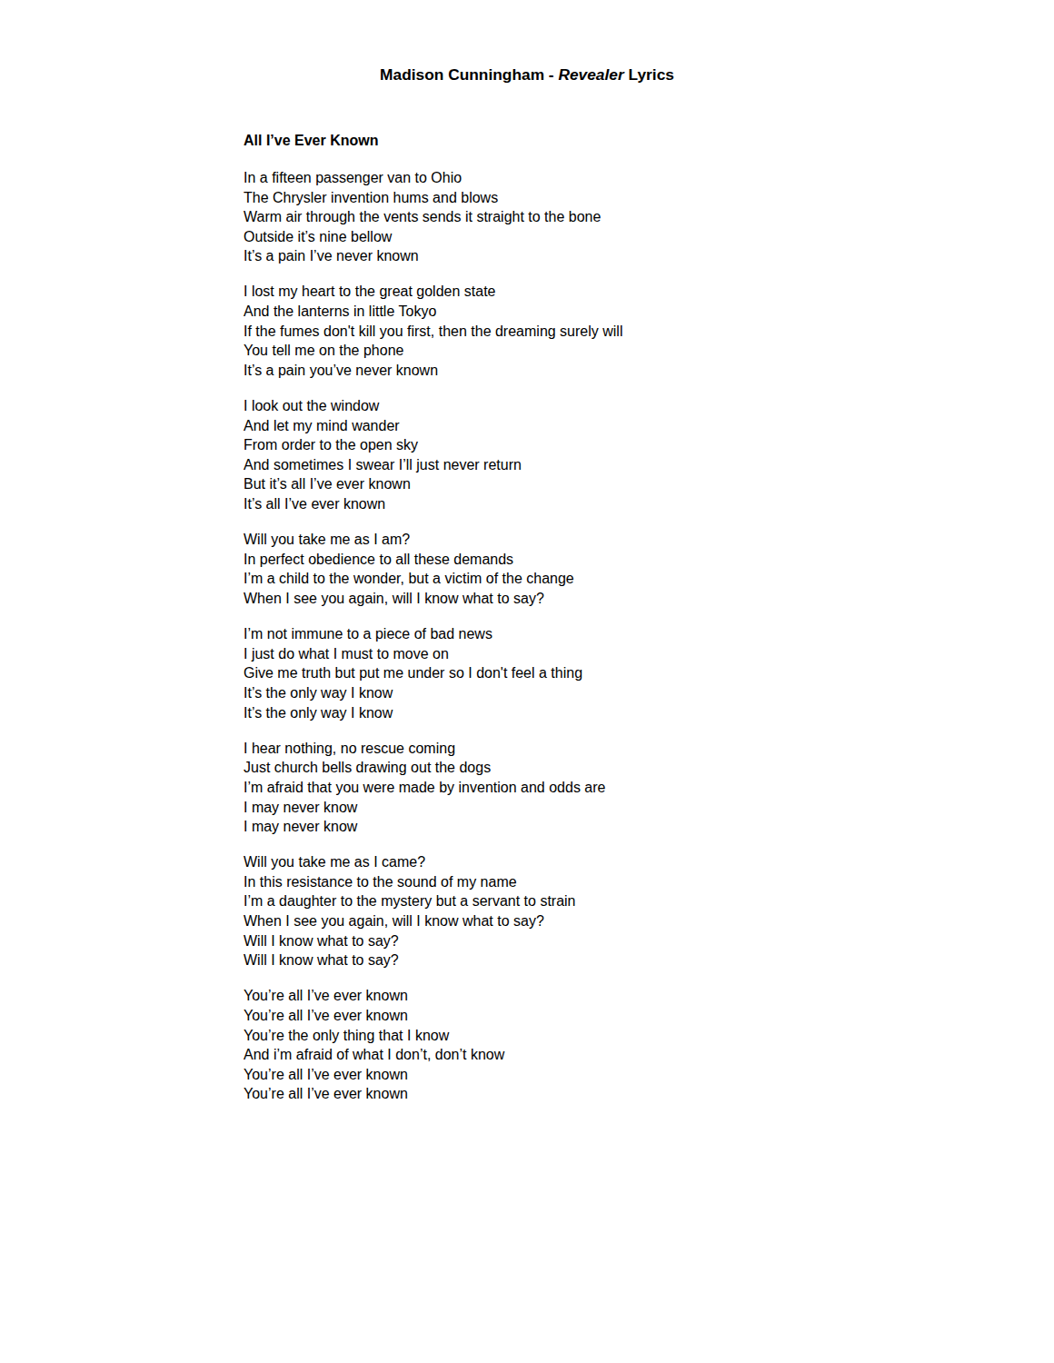Madison Cunningham - Revealer Lyrics
All I’ve Ever Known
In a fifteen passenger van to Ohio
The Chrysler invention hums and blows
Warm air through the vents sends it straight to the bone
Outside it’s nine bellow
It’s a pain I’ve never known
I lost my heart to the great golden state
And the lanterns in little Tokyo
If the fumes don't kill you first, then the dreaming surely will
You tell me on the phone
It’s a pain you’ve never known
I look out the window
And let my mind wander
From order to the open sky
And sometimes I swear I’ll just never return
But it’s all I’ve ever known
It’s all I’ve ever known
Will you take me as I am?
In perfect obedience to all these demands
I’m a child to the wonder, but a victim of the change
When I see you again, will I know what to say?
I’m not immune to a piece of bad news
I just do what I must to move on
Give me truth but put me under so I don't feel a thing
It’s the only way I know
It’s the only way I know
I hear nothing, no rescue coming
Just church bells drawing out the dogs
I’m afraid that you were made by invention and odds are
I may never know
I may never know
Will you take me as I came?
In this resistance to the sound of my name
I’m a daughter to the mystery but a servant to strain
When I see you again, will I know what to say?
Will I know what to say?
Will I know what to say?
You’re all I’ve ever known
You’re all I’ve ever known
You’re the only thing that I know
And i’m afraid of what I don’t, don’t know
You’re all I’ve ever known
You’re all I’ve ever known